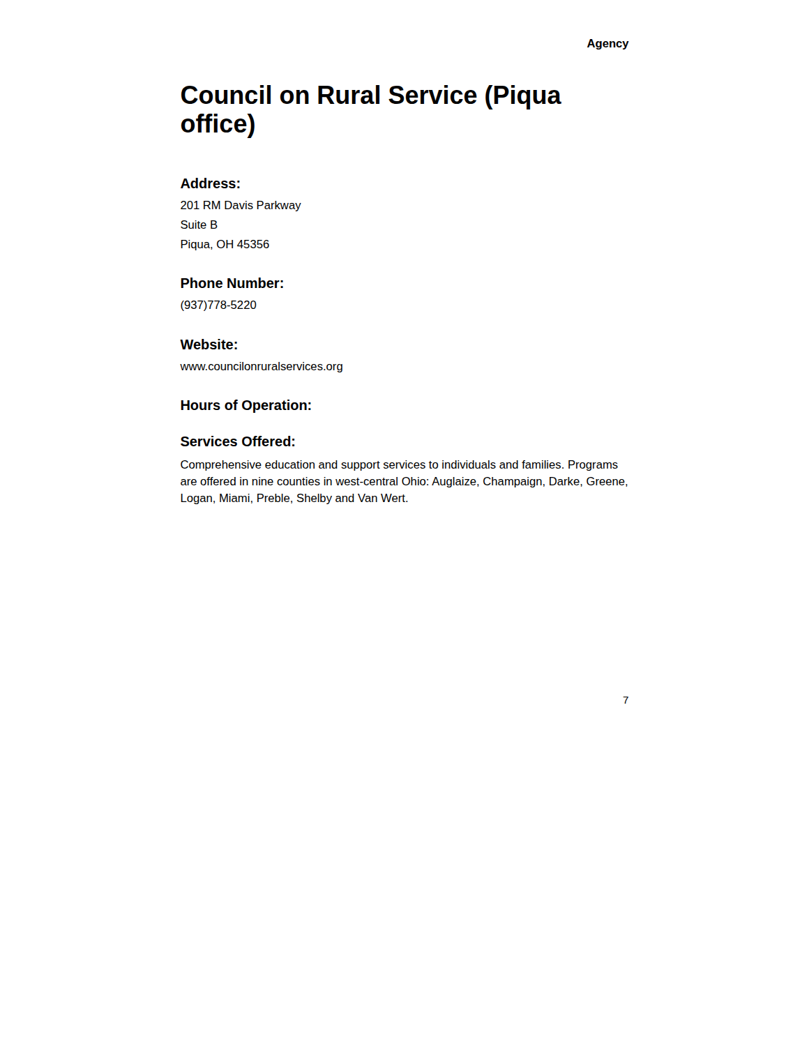Agency
Council on Rural Service (Piqua office)
Address:
201 RM Davis Parkway
Suite B
Piqua, OH 45356
Phone Number:
(937)778-5220
Website:
www.councilonruralservices.org
Hours of Operation:
Services Offered:
Comprehensive education and support services to individuals and families. Programs are offered in nine counties in west-central Ohio: Auglaize, Champaign, Darke, Greene, Logan, Miami, Preble, Shelby and Van Wert.
7